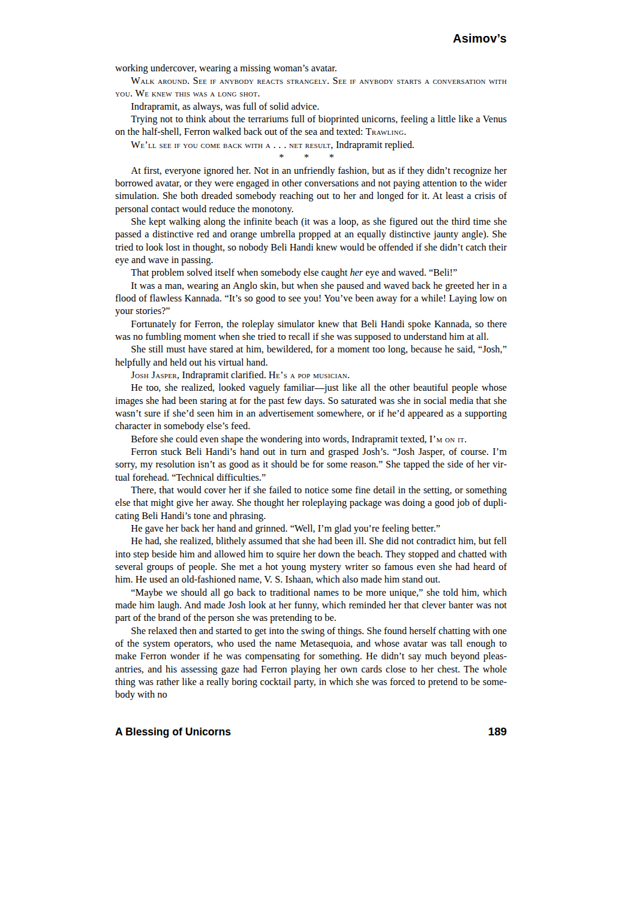Asimov’s
working undercover, wearing a missing woman’s avatar.
Walk around. See if anybody reacts strangely. See if anybody starts a conversation with you. We knew this was a long shot.
Indrapramit, as always, was full of solid advice.
Trying not to think about the terrariums full of bioprinted unicorns, feeling a little like a Venus on the half-shell, Ferron walked back out of the sea and texted: Trawling.
We’ll see if you come back with a . . . net result, Indrapramit replied.
* * *
At first, everyone ignored her. Not in an unfriendly fashion, but as if they didn’t recognize her borrowed avatar, or they were engaged in other conversations and not paying attention to the wider simulation. She both dreaded somebody reaching out to her and longed for it. At least a crisis of personal contact would reduce the monotony.
She kept walking along the infinite beach (it was a loop, as she figured out the third time she passed a distinctive red and orange umbrella propped at an equally distinctive jaunty angle). She tried to look lost in thought, so nobody Beli Handi knew would be offended if she didn’t catch their eye and wave in passing.
That problem solved itself when somebody else caught her eye and waved. “Beli!”
It was a man, wearing an Anglo skin, but when she paused and waved back he greeted her in a flood of flawless Kannada. “It’s so good to see you! You’ve been away for a while! Laying low on your stories?”
Fortunately for Ferron, the roleplay simulator knew that Beli Handi spoke Kannada, so there was no fumbling moment when she tried to recall if she was supposed to understand him at all.
She still must have stared at him, bewildered, for a moment too long, because he said, “Josh,” helpfully and held out his virtual hand.
Josh Jasper, Indrapramit clarified. He’s a pop musician.
He too, she realized, looked vaguely familiar—just like all the other beautiful people whose images she had been staring at for the past few days. So saturated was she in social media that she wasn’t sure if she’d seen him in an advertisement somewhere, or if he’d appeared as a supporting character in somebody else’s feed.
Before she could even shape the wondering into words, Indrapramit texted, I’m on it.
Ferron stuck Beli Handi’s hand out in turn and grasped Josh’s. “Josh Jasper, of course. I’m sorry, my resolution isn’t as good as it should be for some reason.” She tapped the side of her virtual forehead. “Technical difficulties.”
There, that would cover her if she failed to notice some fine detail in the setting, or something else that might give her away. She thought her roleplaying package was doing a good job of duplicating Beli Handi’s tone and phrasing.
He gave her back her hand and grinned. “Well, I’m glad you’re feeling better.”
He had, she realized, blithely assumed that she had been ill. She did not contradict him, but fell into step beside him and allowed him to squire her down the beach. They stopped and chatted with several groups of people. She met a hot young mystery writer so famous even she had heard of him. He used an old-fashioned name, V. S. Ishaan, which also made him stand out.
“Maybe we should all go back to traditional names to be more unique,” she told him, which made him laugh. And made Josh look at her funny, which reminded her that clever banter was not part of the brand of the person she was pretending to be.
She relaxed then and started to get into the swing of things. She found herself chatting with one of the system operators, who used the name Metasequoia, and whose avatar was tall enough to make Ferron wonder if he was compensating for something. He didn’t say much beyond pleasantries, and his assessing gaze had Ferron playing her own cards close to her chest. The whole thing was rather like a really boring cocktail party, in which she was forced to pretend to be somebody with no
A Blessing of Unicorns 189